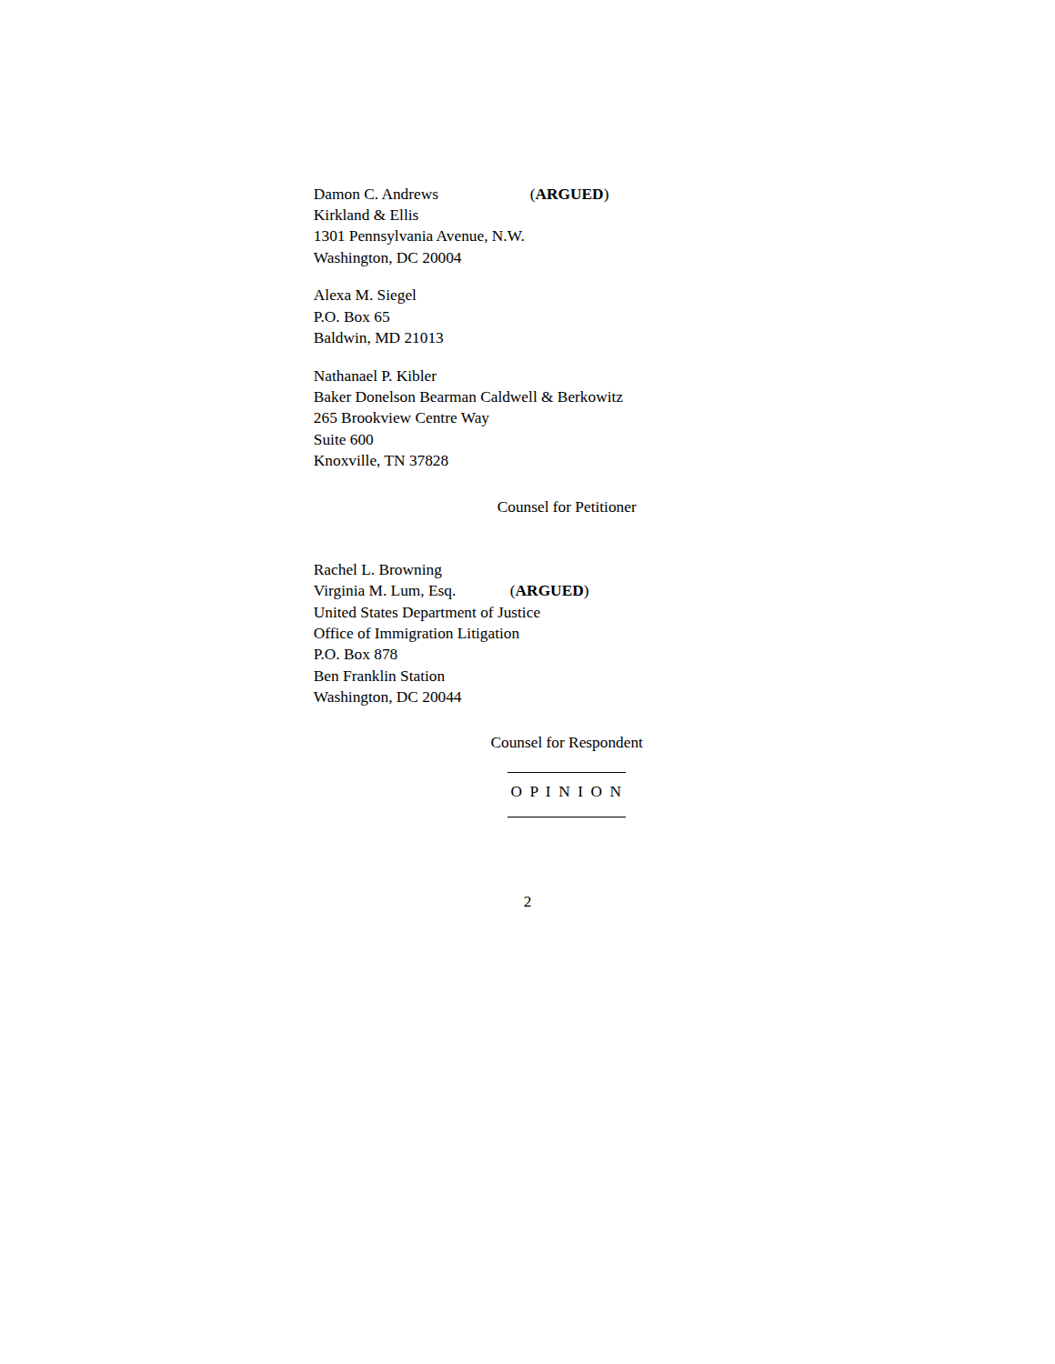Damon C. Andrews (ARGUED)
Kirkland & Ellis
1301 Pennsylvania Avenue, N.W.
Washington, DC 20004
Alexa M. Siegel
P.O. Box 65
Baldwin, MD 21013
Nathanael P. Kibler
Baker Donelson Bearman Caldwell & Berkowitz
265 Brookview Centre Way
Suite 600
Knoxville, TN 37828
Counsel for Petitioner
Rachel L. Browning
Virginia M. Lum, Esq. (ARGUED)
United States Department of Justice
Office of Immigration Litigation
P.O. Box 878
Ben Franklin Station
Washington, DC 20044
Counsel for Respondent
O P I N I O N
2